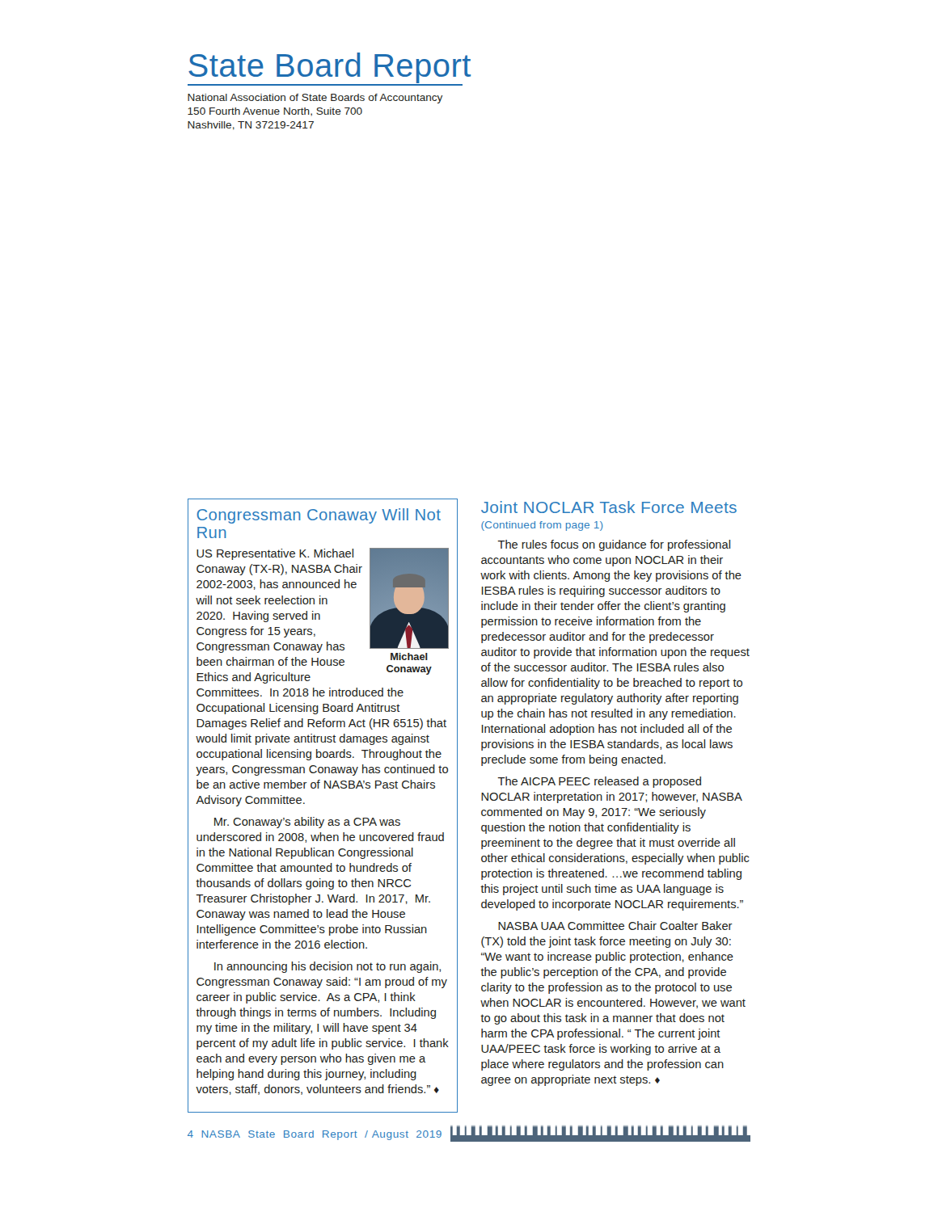State Board Report
National Association of State Boards of Accountancy
150 Fourth Avenue North, Suite 700
Nashville, TN 37219-2417
Congressman Conaway Will Not Run
Michael
Conaway
US Representative K. Michael Conaway (TX-R), NASBA Chair 2002-2003, has announced he will not seek reelection in 2020. Having served in Congress for 15 years, Congressman Conaway has been chairman of the House Ethics and Agriculture Committees. In 2018 he introduced the Occupational Licensing Board Antitrust Damages Relief and Reform Act (HR 6515) that would limit private antitrust damages against occupational licensing boards. Throughout the years, Congressman Conaway has continued to be an active member of NASBA’s Past Chairs Advisory Committee.
Mr. Conaway’s ability as a CPA was underscored in 2008, when he uncovered fraud in the National Republican Congressional Committee that amounted to hundreds of thousands of dollars going to then NRCC Treasurer Christopher J. Ward. In 2017, Mr. Conaway was named to lead the House Intelligence Committee’s probe into Russian interference in the 2016 election.
In announcing his decision not to run again, Congressman Conaway said: “I am proud of my career in public service. As a CPA, I think through things in terms of numbers. Including my time in the military, I will have spent 34 percent of my adult life in public service. I thank each and every person who has given me a helping hand during this journey, including voters, staff, donors, volunteers and friends.” ♦
Joint NOCLAR Task Force Meets
(Continued from page 1)
The rules focus on guidance for professional accountants who come upon NOCLAR in their work with clients. Among the key provisions of the IESBA rules is requiring successor auditors to include in their tender offer the client’s granting permission to receive information from the predecessor auditor and for the predecessor auditor to provide that information upon the request of the successor auditor. The IESBA rules also allow for confidentiality to be breached to report to an appropriate regulatory authority after reporting up the chain has not resulted in any remediation. International adoption has not included all of the provisions in the IESBA standards, as local laws preclude some from being enacted.
The AICPA PEEC released a proposed NOCLAR interpretation in 2017; however, NASBA commented on May 9, 2017: “We seriously question the notion that confidentiality is preeminent to the degree that it must override all other ethical considerations, especially when public protection is threatened. …we recommend tabling this project until such time as UAA language is developed to incorporate NOCLAR requirements.”
NASBA UAA Committee Chair Coalter Baker (TX) told the joint task force meeting on July 30: “We want to increase public protection, enhance the public’s perception of the CPA, and provide clarity to the profession as to the protocol to use when NOCLAR is encountered. However, we want to go about this task in a manner that does not harm the CPA professional. “ The current joint UAA/PEEC task force is working to arrive at a place where regulators and the profession can agree on appropriate next steps. ♦
4 NASBA State Board Report / August 2019